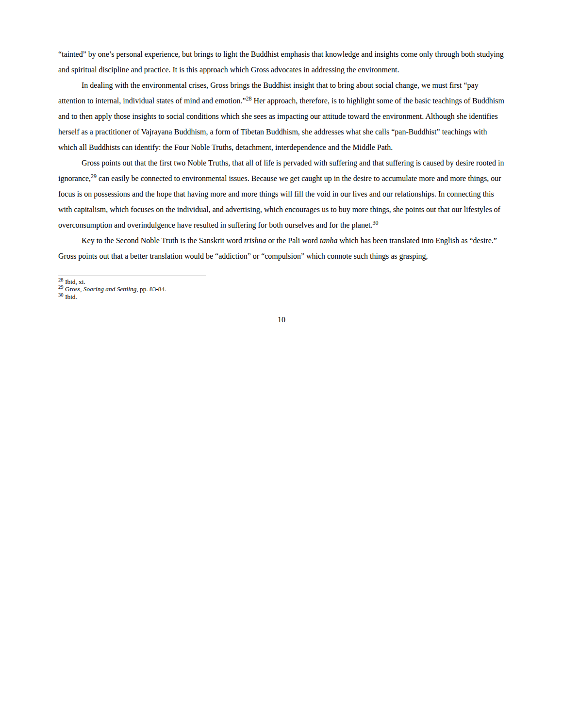“tainted” by one’s personal experience, but brings to light the Buddhist emphasis that knowledge and insights come only through both studying and spiritual discipline and practice. It is this approach which Gross advocates in addressing the environment.
In dealing with the environmental crises, Gross brings the Buddhist insight that to bring about social change, we must first “pay attention to internal, individual states of mind and emotion.”28 Her approach, therefore, is to highlight some of the basic teachings of Buddhism and to then apply those insights to social conditions which she sees as impacting our attitude toward the environment. Although she identifies herself as a practitioner of Vajrayana Buddhism, a form of Tibetan Buddhism, she addresses what she calls “pan-Buddhist” teachings with which all Buddhists can identify: the Four Noble Truths, detachment, interdependence and the Middle Path.
Gross points out that the first two Noble Truths, that all of life is pervaded with suffering and that suffering is caused by desire rooted in ignorance,29 can easily be connected to environmental issues. Because we get caught up in the desire to accumulate more and more things, our focus is on possessions and the hope that having more and more things will fill the void in our lives and our relationships. In connecting this with capitalism, which focuses on the individual, and advertising, which encourages us to buy more things, she points out that our lifestyles of overconsumption and overindulgence have resulted in suffering for both ourselves and for the planet.30
Key to the Second Noble Truth is the Sanskrit word trishna or the Pali word tanha which has been translated into English as “desire.” Gross points out that a better translation would be “addiction” or “compulsion” which connote such things as grasping,
28 Ibid, xi.
29 Gross, Soaring and Settling, pp. 83-84.
30 Ibid.
10